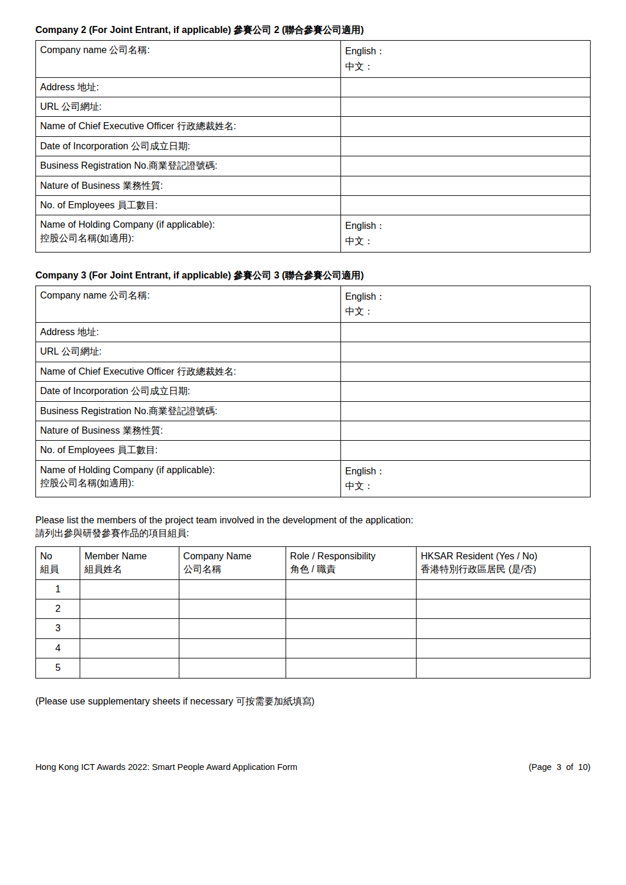Company 2 (For Joint Entrant, if applicable) 參賽公司 2 (聯合參賽公司適用)
| Company name 公司名稱: | English： 中文： |
| Address 地址: | |
| URL 公司網址: | |
| Name of Chief Executive Officer 行政總裁姓名: | |
| Date of Incorporation 公司成立日期: | |
| Business Registration No.商業登記證號碼: | |
| Nature of Business 業務性質: | |
| No. of Employees 員工數目: | |
| Name of Holding Company (if applicable): 控股公司名稱(如適用): | English： 中文： |
Company 3 (For Joint Entrant, if applicable) 參賽公司 3 (聯合參賽公司適用)
| Company name 公司名稱: | English： 中文： |
| Address 地址: | |
| URL 公司網址: | |
| Name of Chief Executive Officer 行政總裁姓名: | |
| Date of Incorporation 公司成立日期: | |
| Business Registration No.商業登記證號碼: | |
| Nature of Business 業務性質: | |
| No. of Employees 員工數目: | |
| Name of Holding Company (if applicable): 控股公司名稱(如適用): | English： 中文： |
Please list the members of the project team involved in the development of the application:
請列出參與研發參賽作品的項目組員:
| No 組員 | Member Name 組員姓名 | Company Name 公司名稱 | Role / Responsibility 角色 / 職責 | HKSAR Resident (Yes / No) 香港特別行政區居民 (是/否) |
| --- | --- | --- | --- | --- |
| 1 | | | | |
| 2 | | | | |
| 3 | | | | |
| 4 | | | | |
| 5 | | | | |
(Please use supplementary sheets if necessary 可按需要加紙填寫)
Hong Kong ICT Awards 2022: Smart People Award Application Form (Page 3 of 10)